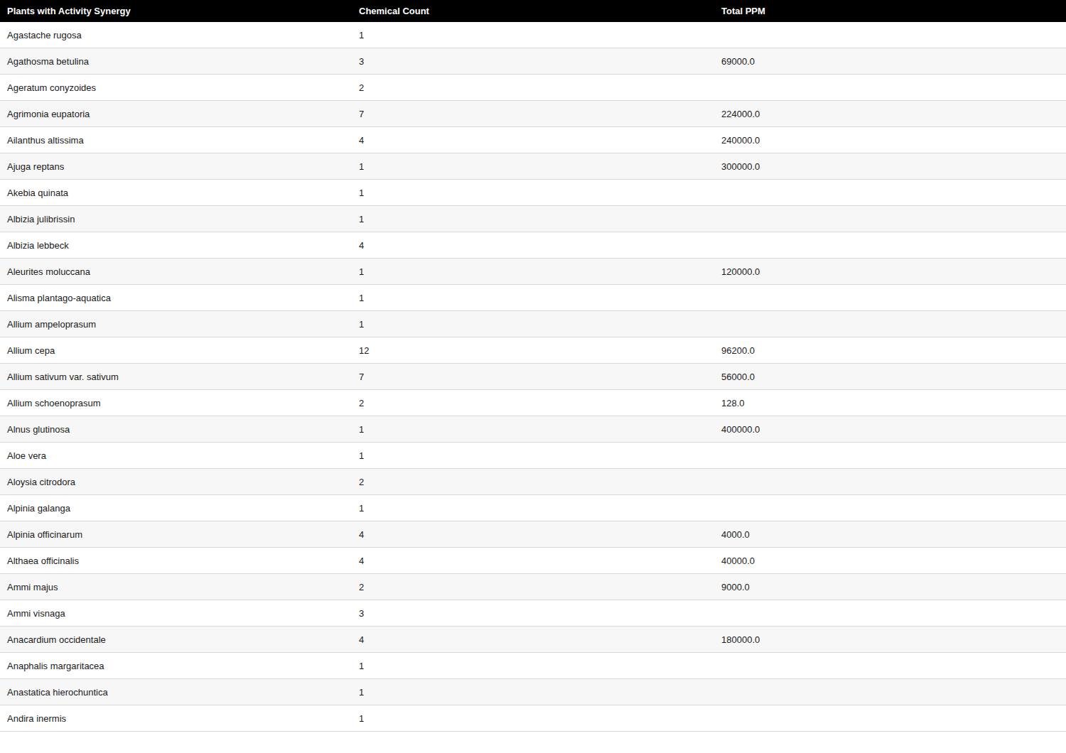| Plants with Activity Synergy | Chemical Count | Total PPM |
| --- | --- | --- |
| Agastache rugosa | 1 | |
| Agathosma betulina | 3 | 69000.0 |
| Ageratum conyzoides | 2 | |
| Agrimonia eupatoria | 7 | 224000.0 |
| Ailanthus altissima | 4 | 240000.0 |
| Ajuga reptans | 1 | 300000.0 |
| Akebia quinata | 1 | |
| Albizia julibrissin | 1 | |
| Albizia lebbeck | 4 | |
| Aleurites moluccana | 1 | 120000.0 |
| Alisma plantago-aquatica | 1 | |
| Allium ampeloprasum | 1 | |
| Allium cepa | 12 | 96200.0 |
| Allium sativum var. sativum | 7 | 56000.0 |
| Allium schoenoprasum | 2 | 128.0 |
| Alnus glutinosa | 1 | 400000.0 |
| Aloe vera | 1 | |
| Aloysia citrodora | 2 | |
| Alpinia galanga | 1 | |
| Alpinia officinarum | 4 | 4000.0 |
| Althaea officinalis | 4 | 40000.0 |
| Ammi majus | 2 | 9000.0 |
| Ammi visnaga | 3 | |
| Anacardium occidentale | 4 | 180000.0 |
| Anaphalis margaritacea | 1 | |
| Anastatica hierochuntica | 1 | |
| Andira inermis | 1 | |